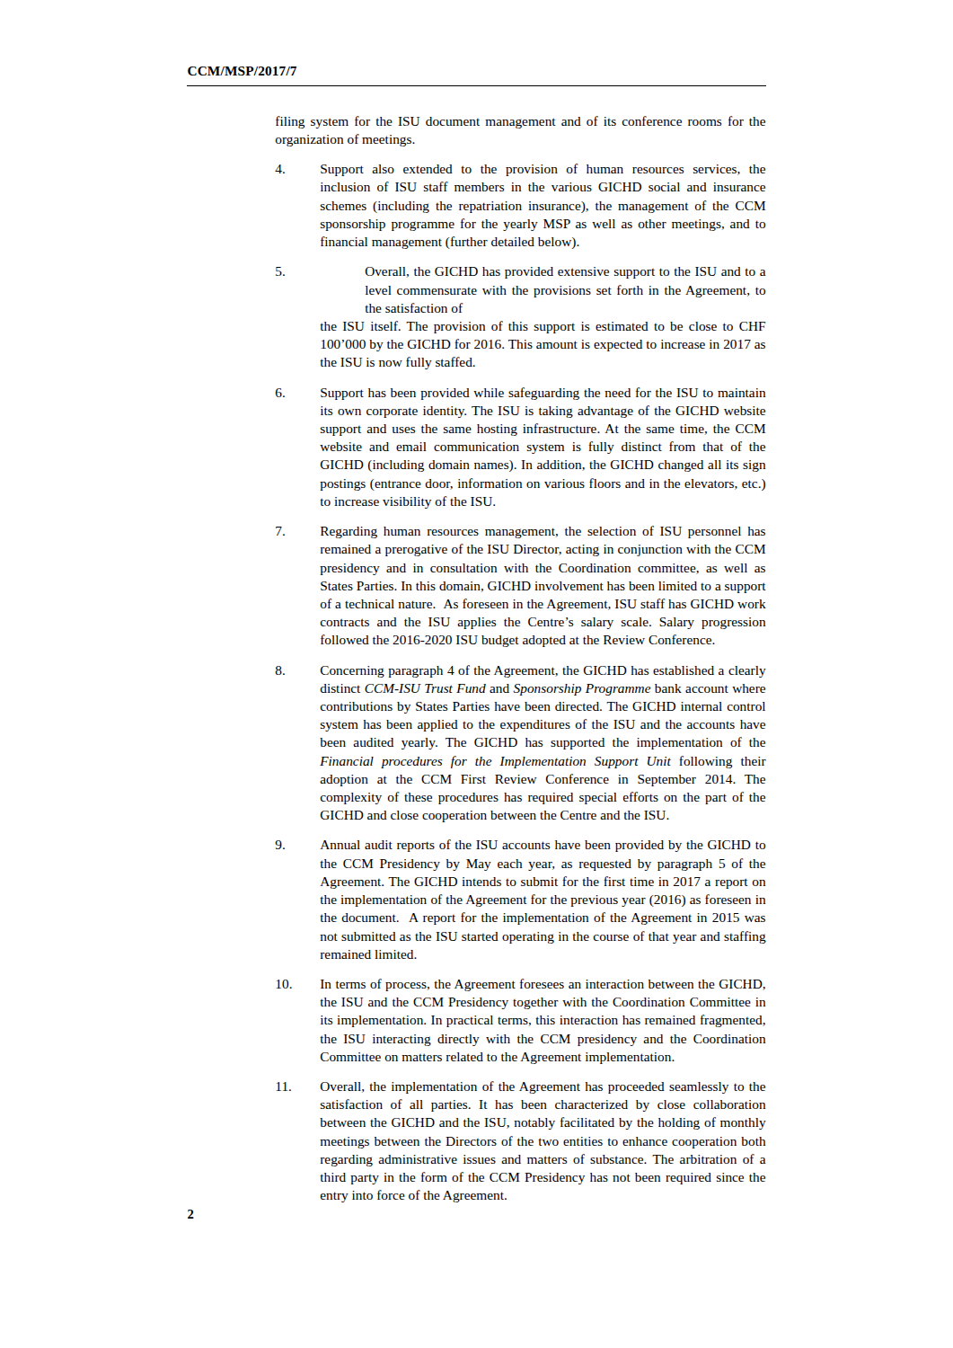CCM/MSP/2017/7
filing system for the ISU document management and of its conference rooms for the organization of meetings.
4. Support also extended to the provision of human resources services, the inclusion of ISU staff members in the various GICHD social and insurance schemes (including the repatriation insurance), the management of the CCM sponsorship programme for the yearly MSP as well as other meetings, and to financial management (further detailed below).
5. Overall, the GICHD has provided extensive support to the ISU and to a level commensurate with the provisions set forth in the Agreement, to the satisfaction ofthe ISU itself. The provision of this support is estimated to be close to CHF 100’000 by the GICHD for 2016. This amount is expected to increase in 2017 as the ISU is now fully staffed.
6. Support has been provided while safeguarding the need for the ISU to maintain its own corporate identity. The ISU is taking advantage of the GICHD website support and uses the same hosting infrastructure. At the same time, the CCM website and email communication system is fully distinct from that of the GICHD (including domain names). In addition, the GICHD changed all its sign postings (entrance door, information on various floors and in the elevators, etc.) to increase visibility of the ISU.
7. Regarding human resources management, the selection of ISU personnel has remained a prerogative of the ISU Director, acting in conjunction with the CCM presidency and in consultation with the Coordination committee, as well as States Parties. In this domain, GICHD involvement has been limited to a support of a technical nature. As foreseen in the Agreement, ISU staff has GICHD work contracts and the ISU applies the Centre’s salary scale. Salary progression followed the 2016-2020 ISU budget adopted at the Review Conference.
8. Concerning paragraph 4 of the Agreement, the GICHD has established a clearly distinct CCM-ISU Trust Fund and Sponsorship Programme bank account where contributions by States Parties have been directed. The GICHD internal control system has been applied to the expenditures of the ISU and the accounts have been audited yearly. The GICHD has supported the implementation of the Financial procedures for the Implementation Support Unit following their adoption at the CCM First Review Conference in September 2014. The complexity of these procedures has required special efforts on the part of the GICHD and close cooperation between the Centre and the ISU.
9. Annual audit reports of the ISU accounts have been provided by the GICHD to the CCM Presidency by May each year, as requested by paragraph 5 of the Agreement. The GICHD intends to submit for the first time in 2017 a report on the implementation of the Agreement for the previous year (2016) as foreseen in the document. A report for the implementation of the Agreement in 2015 was not submitted as the ISU started operating in the course of that year and staffing remained limited.
10. In terms of process, the Agreement foresees an interaction between the GICHD, the ISU and the CCM Presidency together with the Coordination Committee in its implementation. In practical terms, this interaction has remained fragmented, the ISU interacting directly with the CCM presidency and the Coordination Committee on matters related to the Agreement implementation.
11. Overall, the implementation of the Agreement has proceeded seamlessly to the satisfaction of all parties. It has been characterized by close collaboration between the GICHD and the ISU, notably facilitated by the holding of monthly meetings between the Directors of the two entities to enhance cooperation both regarding administrative issues and matters of substance. The arbitration of a third party in the form of the CCM Presidency has not been required since the entry into force of the Agreement.
2